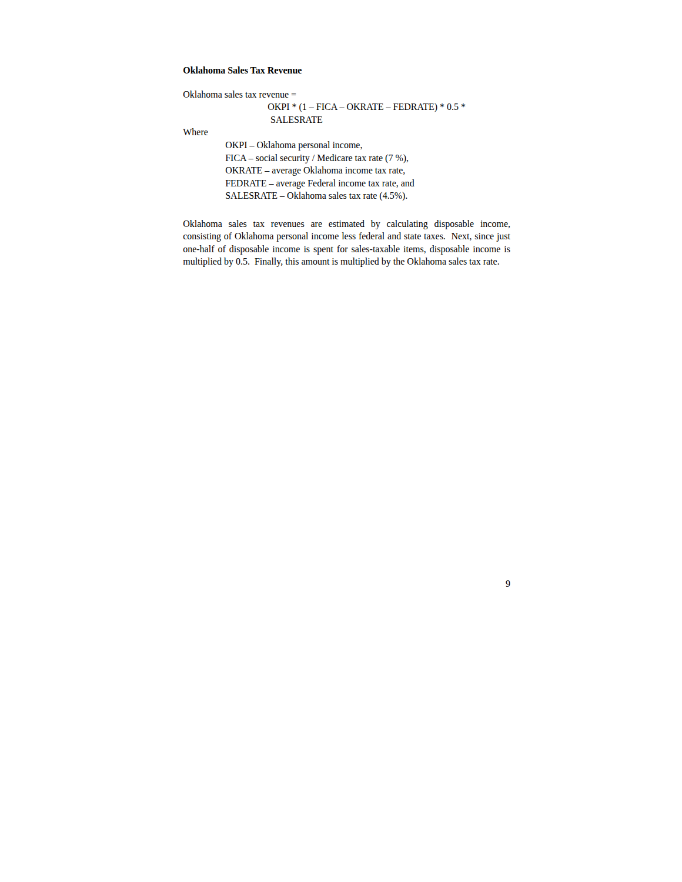Oklahoma Sales Tax Revenue
Oklahoma sales tax revenue =
OKPI * (1 – FICA – OKRATE – FEDRATE) * 0.5 * SALESRATE
Where
OKPI – Oklahoma personal income,
FICA – social security / Medicare tax rate (7 %),
OKRATE – average Oklahoma income tax rate,
FEDRATE – average Federal income tax rate, and
SALESRATE – Oklahoma sales tax rate (4.5%).
Oklahoma sales tax revenues are estimated by calculating disposable income, consisting of Oklahoma personal income less federal and state taxes. Next, since just one-half of disposable income is spent for sales-taxable items, disposable income is multiplied by 0.5. Finally, this amount is multiplied by the Oklahoma sales tax rate.
9